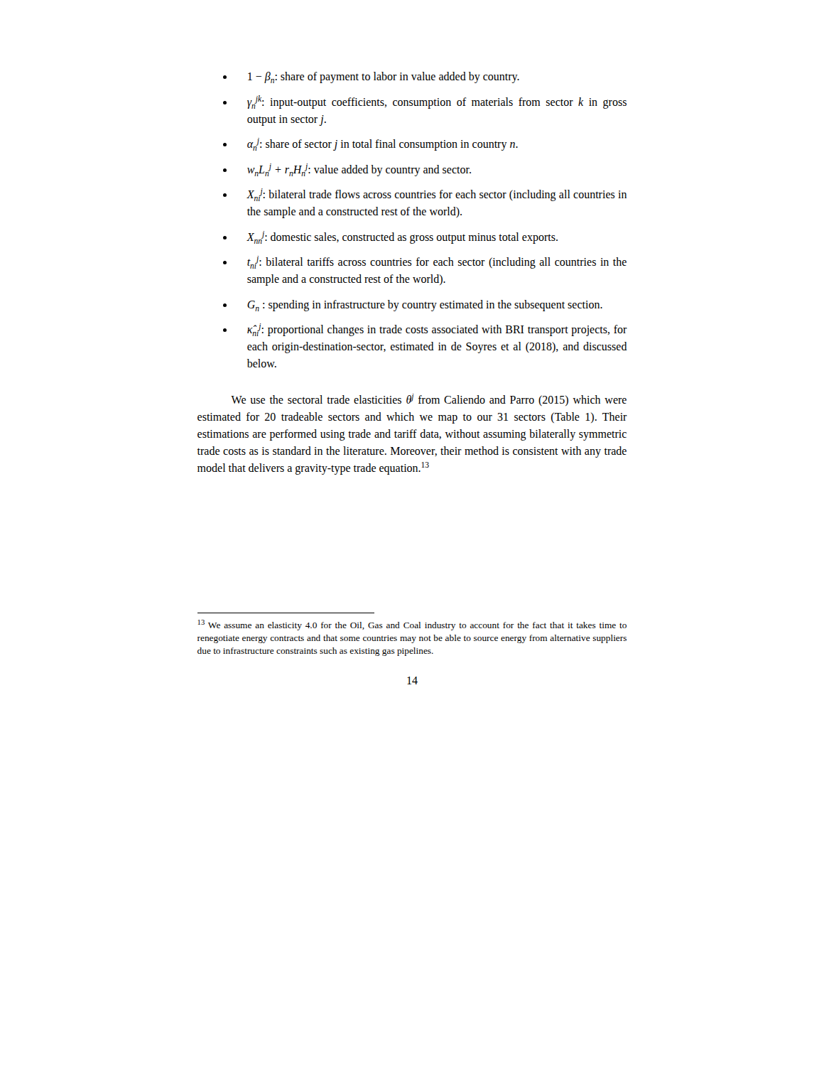1 − βn: share of payment to labor in value added by country.
γnjk: input-output coefficients, consumption of materials from sector k in gross output in sector j.
αnj: share of sector j in total final consumption in country n.
wnLnj + rnHnj: value added by country and sector.
Xnij: bilateral trade flows across countries for each sector (including all countries in the sample and a constructed rest of the world).
Xnnj: domestic sales, constructed as gross output minus total exports.
tnij: bilateral tariffs across countries for each sector (including all countries in the sample and a constructed rest of the world).
Gn : spending in infrastructure by country estimated in the subsequent section.
κ̂nij: proportional changes in trade costs associated with BRI transport projects, for each origin-destination-sector, estimated in de Soyres et al (2018), and discussed below.
We use the sectoral trade elasticities θj from Caliendo and Parro (2015) which were estimated for 20 tradeable sectors and which we map to our 31 sectors (Table 1). Their estimations are performed using trade and tariff data, without assuming bilaterally symmetric trade costs as is standard in the literature. Moreover, their method is consistent with any trade model that delivers a gravity-type trade equation.13
13 We assume an elasticity 4.0 for the Oil, Gas and Coal industry to account for the fact that it takes time to renegotiate energy contracts and that some countries may not be able to source energy from alternative suppliers due to infrastructure constraints such as existing gas pipelines.
14